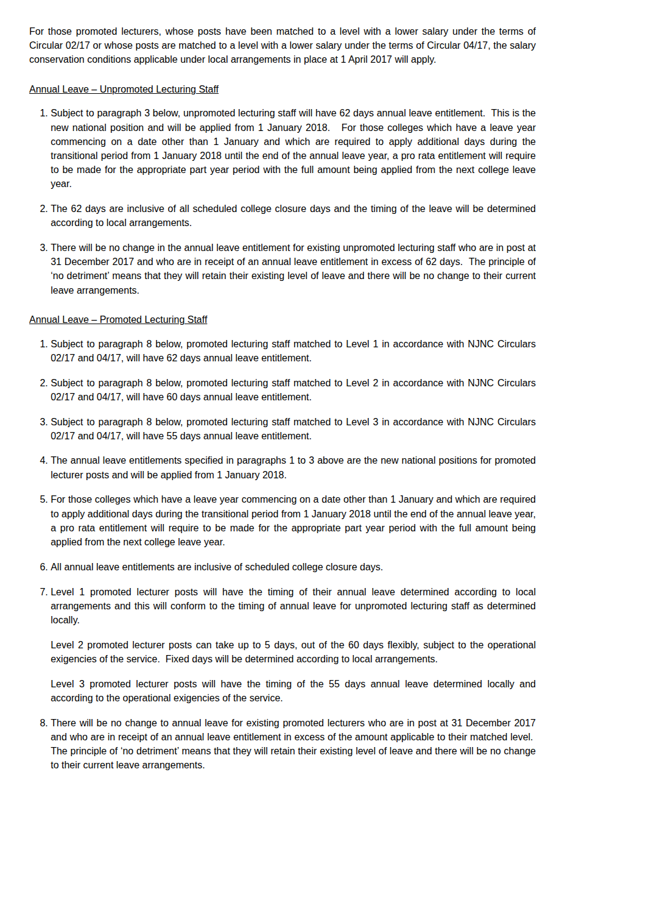For those promoted lecturers, whose posts have been matched to a level with a lower salary under the terms of Circular 02/17 or whose posts are matched to a level with a lower salary under the terms of Circular 04/17, the salary conservation conditions applicable under local arrangements in place at 1 April 2017 will apply.
Annual Leave – Unpromoted Lecturing Staff
Subject to paragraph 3 below, unpromoted lecturing staff will have 62 days annual leave entitlement. This is the new national position and will be applied from 1 January 2018. For those colleges which have a leave year commencing on a date other than 1 January and which are required to apply additional days during the transitional period from 1 January 2018 until the end of the annual leave year, a pro rata entitlement will require to be made for the appropriate part year period with the full amount being applied from the next college leave year.
The 62 days are inclusive of all scheduled college closure days and the timing of the leave will be determined according to local arrangements.
There will be no change in the annual leave entitlement for existing unpromoted lecturing staff who are in post at 31 December 2017 and who are in receipt of an annual leave entitlement in excess of 62 days. The principle of ‘no detriment’ means that they will retain their existing level of leave and there will be no change to their current leave arrangements.
Annual Leave – Promoted Lecturing Staff
Subject to paragraph 8 below, promoted lecturing staff matched to Level 1 in accordance with NJNC Circulars 02/17 and 04/17, will have 62 days annual leave entitlement.
Subject to paragraph 8 below, promoted lecturing staff matched to Level 2 in accordance with NJNC Circulars 02/17 and 04/17, will have 60 days annual leave entitlement.
Subject to paragraph 8 below, promoted lecturing staff matched to Level 3 in accordance with NJNC Circulars 02/17 and 04/17, will have 55 days annual leave entitlement.
The annual leave entitlements specified in paragraphs 1 to 3 above are the new national positions for promoted lecturer posts and will be applied from 1 January 2018.
For those colleges which have a leave year commencing on a date other than 1 January and which are required to apply additional days during the transitional period from 1 January 2018 until the end of the annual leave year, a pro rata entitlement will require to be made for the appropriate part year period with the full amount being applied from the next college leave year.
All annual leave entitlements are inclusive of scheduled college closure days.
Level 1 promoted lecturer posts will have the timing of their annual leave determined according to local arrangements and this will conform to the timing of annual leave for unpromoted lecturing staff as determined locally.
Level 2 promoted lecturer posts can take up to 5 days, out of the 60 days flexibly, subject to the operational exigencies of the service. Fixed days will be determined according to local arrangements.
Level 3 promoted lecturer posts will have the timing of the 55 days annual leave determined locally and according to the operational exigencies of the service.
There will be no change to annual leave for existing promoted lecturers who are in post at 31 December 2017 and who are in receipt of an annual leave entitlement in excess of the amount applicable to their matched level. The principle of ‘no detriment’ means that they will retain their existing level of leave and there will be no change to their current leave arrangements.